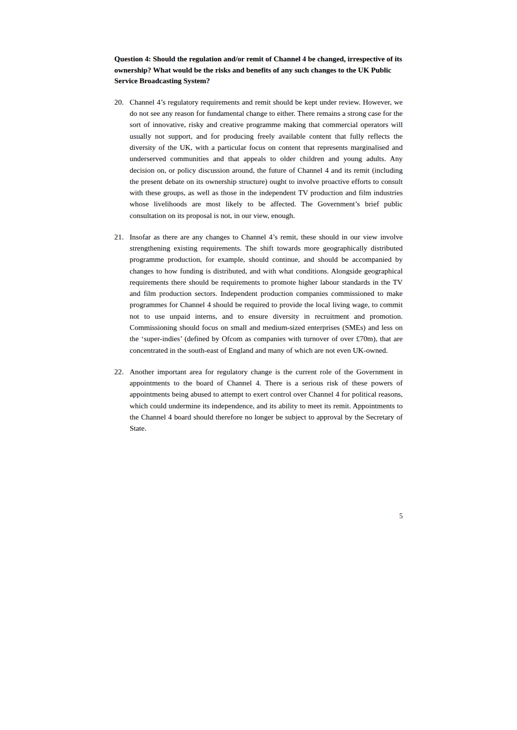Question 4: Should the regulation and/or remit of Channel 4 be changed, irrespective of its ownership? What would be the risks and benefits of any such changes to the UK Public Service Broadcasting System?
Channel 4’s regulatory requirements and remit should be kept under review. However, we do not see any reason for fundamental change to either. There remains a strong case for the sort of innovative, risky and creative programme making that commercial operators will usually not support, and for producing freely available content that fully reflects the diversity of the UK, with a particular focus on content that represents marginalised and underserved communities and that appeals to older children and young adults. Any decision on, or policy discussion around, the future of Channel 4 and its remit (including the present debate on its ownership structure) ought to involve proactive efforts to consult with these groups, as well as those in the independent TV production and film industries whose livelihoods are most likely to be affected. The Government’s brief public consultation on its proposal is not, in our view, enough.
Insofar as there are any changes to Channel 4’s remit, these should in our view involve strengthening existing requirements. The shift towards more geographically distributed programme production, for example, should continue, and should be accompanied by changes to how funding is distributed, and with what conditions. Alongside geographical requirements there should be requirements to promote higher labour standards in the TV and film production sectors. Independent production companies commissioned to make programmes for Channel 4 should be required to provide the local living wage, to commit not to use unpaid interns, and to ensure diversity in recruitment and promotion. Commissioning should focus on small and medium-sized enterprises (SMEs) and less on the ‘super-indies’ (defined by Ofcom as companies with turnover of over £70m), that are concentrated in the south-east of England and many of which are not even UK-owned.
Another important area for regulatory change is the current role of the Government in appointments to the board of Channel 4. There is a serious risk of these powers of appointments being abused to attempt to exert control over Channel 4 for political reasons, which could undermine its independence, and its ability to meet its remit. Appointments to the Channel 4 board should therefore no longer be subject to approval by the Secretary of State.
5